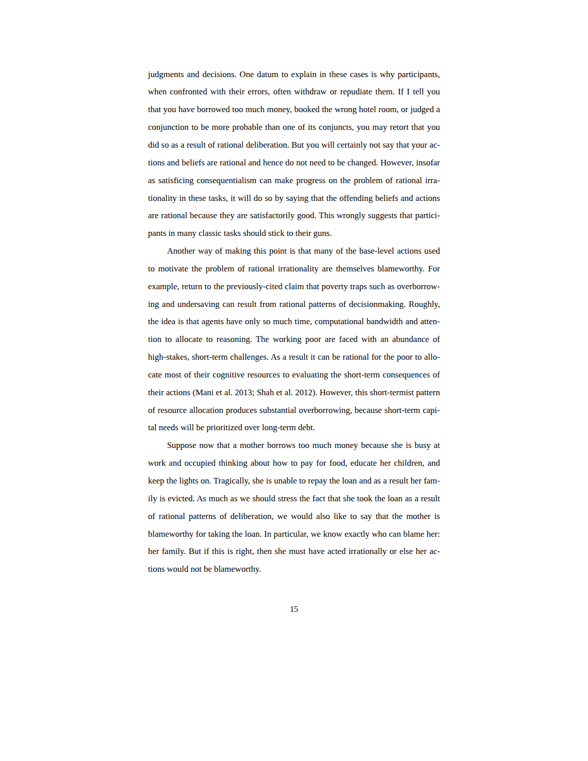judgments and decisions. One datum to explain in these cases is why participants, when confronted with their errors, often withdraw or repudiate them. If I tell you that you have borrowed too much money, booked the wrong hotel room, or judged a conjunction to be more probable than one of its conjuncts, you may retort that you did so as a result of rational deliberation. But you will certainly not say that your actions and beliefs are rational and hence do not need to be changed. However, insofar as satisficing consequentialism can make progress on the problem of rational irrationality in these tasks, it will do so by saying that the offending beliefs and actions are rational because they are satisfactorily good. This wrongly suggests that participants in many classic tasks should stick to their guns.
Another way of making this point is that many of the base-level actions used to motivate the problem of rational irrationality are themselves blameworthy. For example, return to the previously-cited claim that poverty traps such as overborrowing and undersaving can result from rational patterns of decisionmaking. Roughly, the idea is that agents have only so much time, computational bandwidth and attention to allocate to reasoning. The working poor are faced with an abundance of high-stakes, short-term challenges. As a result it can be rational for the poor to allocate most of their cognitive resources to evaluating the short-term consequences of their actions (Mani et al. 2013; Shah et al. 2012). However, this short-termist pattern of resource allocation produces substantial overborrowing, because short-term capital needs will be prioritized over long-term debt.
Suppose now that a mother borrows too much money because she is busy at work and occupied thinking about how to pay for food, educate her children, and keep the lights on. Tragically, she is unable to repay the loan and as a result her family is evicted. As much as we should stress the fact that she took the loan as a result of rational patterns of deliberation, we would also like to say that the mother is blameworthy for taking the loan. In particular, we know exactly who can blame her: her family. But if this is right, then she must have acted irrationally or else her actions would not be blameworthy.
15